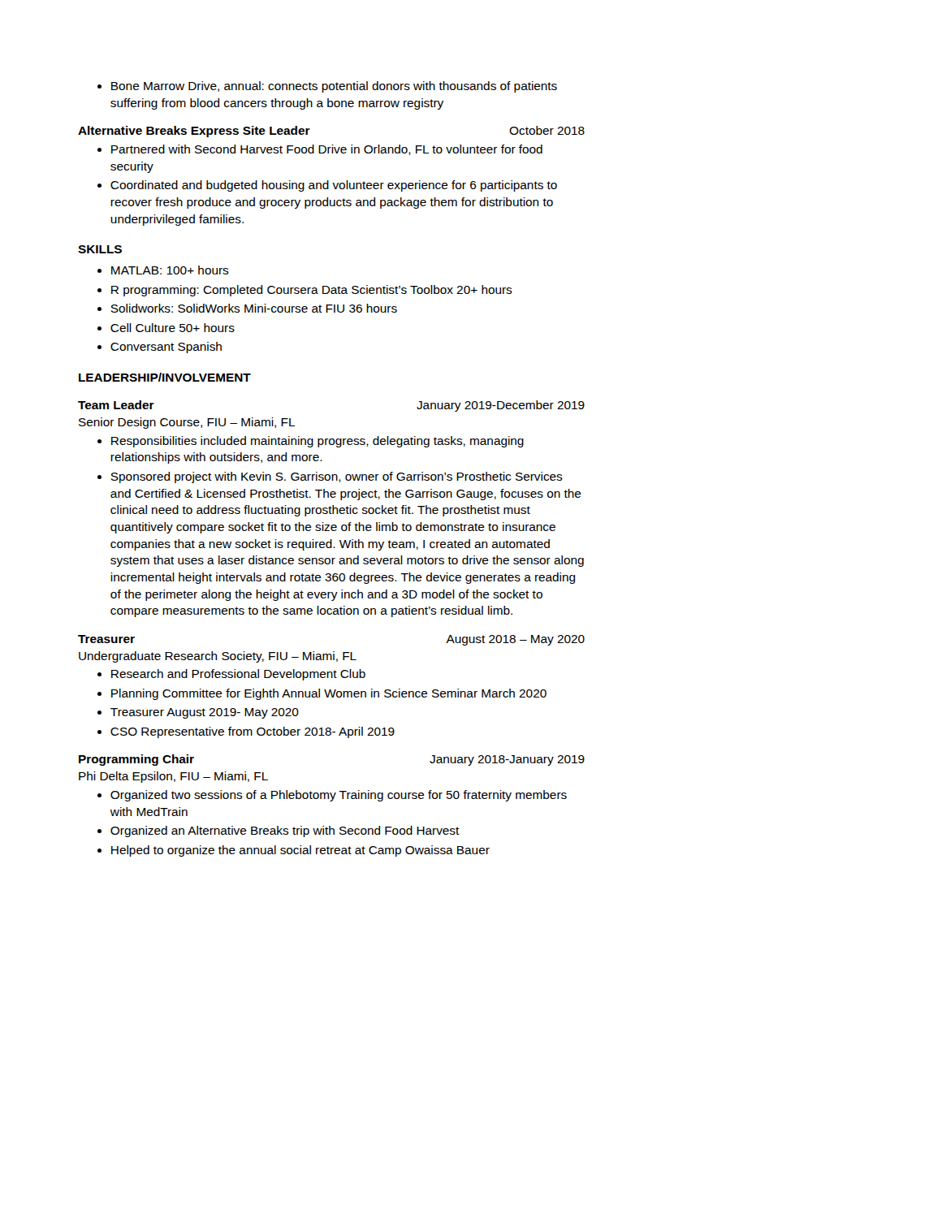Bone Marrow Drive, annual: connects potential donors with thousands of patients suffering from blood cancers through a bone marrow registry
Alternative Breaks Express Site Leader October 2018
Partnered with Second Harvest Food Drive in Orlando, FL to volunteer for food security
Coordinated and budgeted housing and volunteer experience for 6 participants to recover fresh produce and grocery products and package them for distribution to underprivileged families.
SKILLS
MATLAB: 100+ hours
R programming: Completed Coursera Data Scientist’s Toolbox 20+ hours
Solidworks: SolidWorks Mini-course at FIU 36 hours
Cell Culture 50+ hours
Conversant Spanish
LEADERSHIP/INVOLVEMENT
Team Leader January 2019-December 2019
Senior Design Course, FIU – Miami, FL
Responsibilities included maintaining progress, delegating tasks, managing relationships with outsiders, and more.
Sponsored project with Kevin S. Garrison, owner of Garrison’s Prosthetic Services and Certified & Licensed Prosthetist. The project, the Garrison Gauge, focuses on the clinical need to address fluctuating prosthetic socket fit. The prosthetist must quantitively compare socket fit to the size of the limb to demonstrate to insurance companies that a new socket is required. With my team, I created an automated system that uses a laser distance sensor and several motors to drive the sensor along incremental height intervals and rotate 360 degrees. The device generates a reading of the perimeter along the height at every inch and a 3D model of the socket to compare measurements to the same location on a patient’s residual limb.
Treasurer August 2018 – May 2020
Undergraduate Research Society, FIU – Miami, FL
Research and Professional Development Club
Planning Committee for Eighth Annual Women in Science Seminar March 2020
Treasurer August 2019- May 2020
CSO Representative from October 2018- April 2019
Programming Chair January 2018-January 2019
Phi Delta Epsilon, FIU – Miami, FL
Organized two sessions of a Phlebotomy Training course for 50 fraternity members with MedTrain
Organized an Alternative Breaks trip with Second Food Harvest
Helped to organize the annual social retreat at Camp Owaissa Bauer